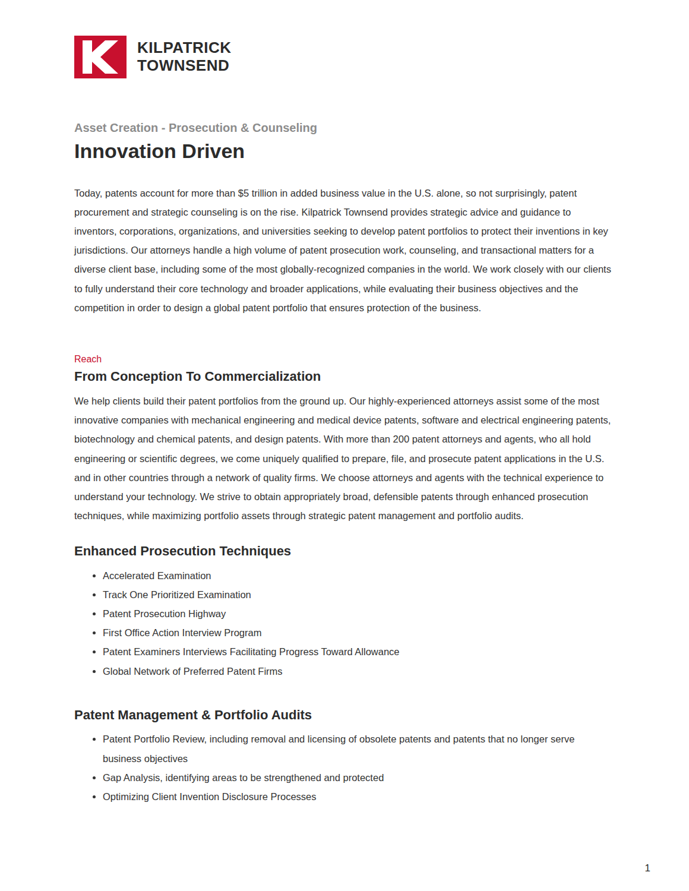Kilpatrick
Townsend
Asset Creation - Prosecution & Counseling
Innovation Driven
Today, patents account for more than $5 trillion in added business value in the U.S. alone, so not surprisingly, patent procurement and strategic counseling is on the rise. Kilpatrick Townsend provides strategic advice and guidance to inventors, corporations, organizations, and universities seeking to develop patent portfolios to protect their inventions in key jurisdictions. Our attorneys handle a high volume of patent prosecution work, counseling, and transactional matters for a diverse client base, including some of the most globally-recognized companies in the world. We work closely with our clients to fully understand their core technology and broader applications, while evaluating their business objectives and the competition in order to design a global patent portfolio that ensures protection of the business.
Reach
From Conception To Commercialization
We help clients build their patent portfolios from the ground up. Our highly-experienced attorneys assist some of the most innovative companies with mechanical engineering and medical device patents, software and electrical engineering patents, biotechnology and chemical patents, and design patents. With more than 200 patent attorneys and agents, who all hold engineering or scientific degrees, we come uniquely qualified to prepare, file, and prosecute patent applications in the U.S. and in other countries through a network of quality firms. We choose attorneys and agents with the technical experience to understand your technology. We strive to obtain appropriately broad, defensible patents through enhanced prosecution techniques, while maximizing portfolio assets through strategic patent management and portfolio audits.
Enhanced Prosecution Techniques
Accelerated Examination
Track One Prioritized Examination
Patent Prosecution Highway
First Office Action Interview Program
Patent Examiners Interviews Facilitating Progress Toward Allowance
Global Network of Preferred Patent Firms
Patent Management & Portfolio Audits
Patent Portfolio Review, including removal and licensing of obsolete patents and patents that no longer serve business objectives
Gap Analysis, identifying areas to be strengthened and protected
Optimizing Client Invention Disclosure Processes
1